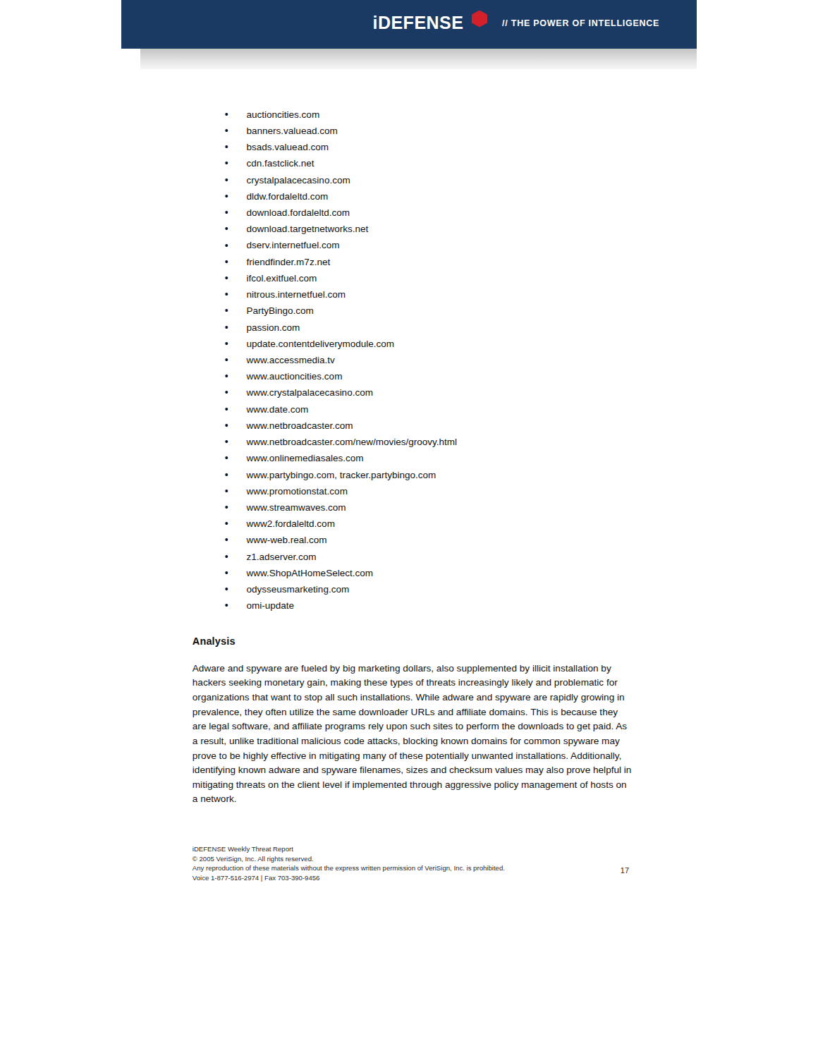i DEFENSE // THE POWER OF INTELLIGENCE
auctioncities.com
banners.valuead.com
bsads.valuead.com
cdn.fastclick.net
crystalpalacecasino.com
dldw.fordaleltd.com
download.fordaleltd.com
download.targetnetworks.net
dserv.internetfuel.com
friendfinder.m7z.net
ifcol.exitfuel.com
nitrous.internetfuel.com
PartyBingo.com
passion.com
update.contentdeliverymodule.com
www.accessmedia.tv
www.auctioncities.com
www.crystalpalacecasino.com
www.date.com
www.netbroadcaster.com
www.netbroadcaster.com/new/movies/groovy.html
www.onlinemediasales.com
www.partybingo.com, tracker.partybingo.com
www.promotionstat.com
www.streamwaves.com
www2.fordaleltd.com
www-web.real.com
z1.adserver.com
www.ShopAtHomeSelect.com
odysseusmarketing.com
omi-update
Analysis
Adware and spyware are fueled by big marketing dollars, also supplemented by illicit installation by hackers seeking monetary gain, making these types of threats increasingly likely and problematic for organizations that want to stop all such installations. While adware and spyware are rapidly growing in prevalence, they often utilize the same downloader URLs and affiliate domains. This is because they are legal software, and affiliate programs rely upon such sites to perform the downloads to get paid. As a result, unlike traditional malicious code attacks, blocking known domains for common spyware may prove to be highly effective in mitigating many of these potentially unwanted installations. Additionally, identifying known adware and spyware filenames, sizes and checksum values may also prove helpful in mitigating threats on the client level if implemented through aggressive policy management of hosts on a network.
iDEFENSE Weekly Threat Report
© 2005 VeriSign, Inc. All rights reserved.
Any reproduction of these materials without the express written permission of VeriSign, Inc. is prohibited.
Voice 1-877-516-2974 | Fax 703-390-9456
17